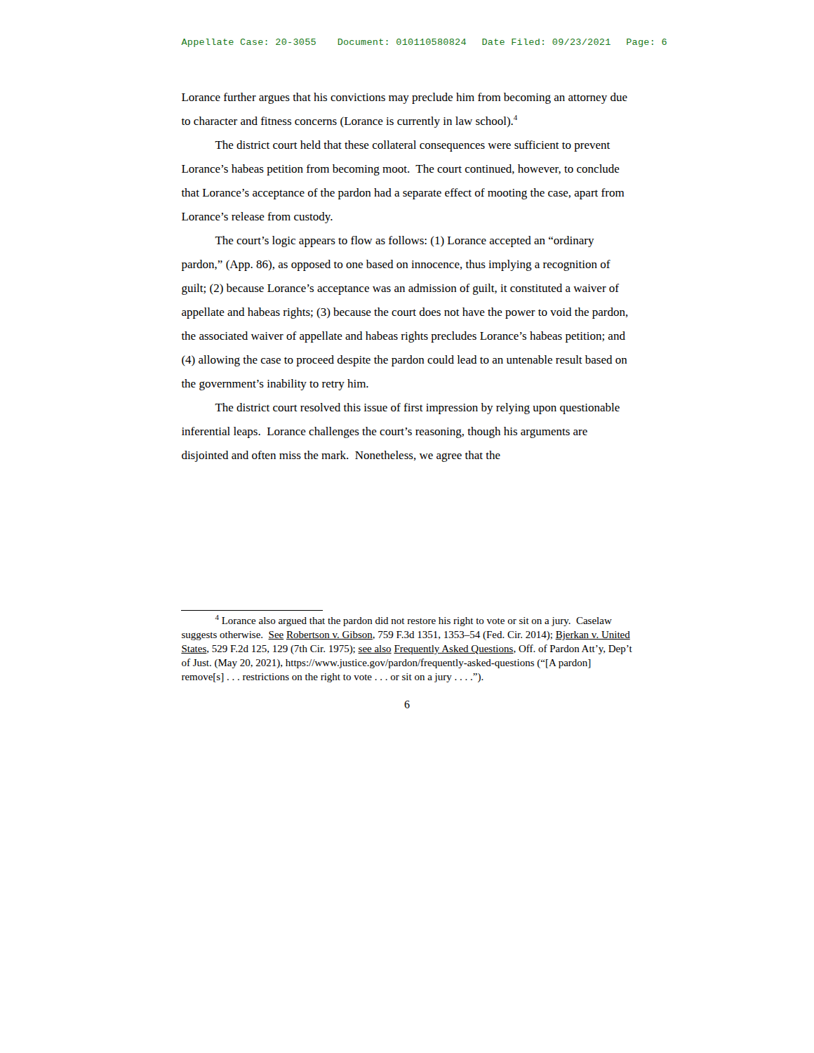Appellate Case: 20-3055 Document: 010110580824 Date Filed: 09/23/2021 Page: 6
Lorance further argues that his convictions may preclude him from becoming an attorney due to character and fitness concerns (Lorance is currently in law school).4
The district court held that these collateral consequences were sufficient to prevent Lorance’s habeas petition from becoming moot. The court continued, however, to conclude that Lorance’s acceptance of the pardon had a separate effect of mooting the case, apart from Lorance’s release from custody.
The court’s logic appears to flow as follows: (1) Lorance accepted an “ordinary pardon,” (App. 86), as opposed to one based on innocence, thus implying a recognition of guilt; (2) because Lorance’s acceptance was an admission of guilt, it constituted a waiver of appellate and habeas rights; (3) because the court does not have the power to void the pardon, the associated waiver of appellate and habeas rights precludes Lorance’s habeas petition; and (4) allowing the case to proceed despite the pardon could lead to an untenable result based on the government’s inability to retry him.
The district court resolved this issue of first impression by relying upon questionable inferential leaps. Lorance challenges the court’s reasoning, though his arguments are disjointed and often miss the mark. Nonetheless, we agree that the
4 Lorance also argued that the pardon did not restore his right to vote or sit on a jury. Caselaw suggests otherwise. See Robertson v. Gibson, 759 F.3d 1351, 1353–54 (Fed. Cir. 2014); Bjerkan v. United States, 529 F.2d 125, 129 (7th Cir. 1975); see also Frequently Asked Questions, Off. of Pardon Att’y, Dep’t of Just. (May 20, 2021), https://www.justice.gov/pardon/frequently-asked-questions (“[A pardon] remove[s] . . . restrictions on the right to vote . . . or sit on a jury . . . .”).
6